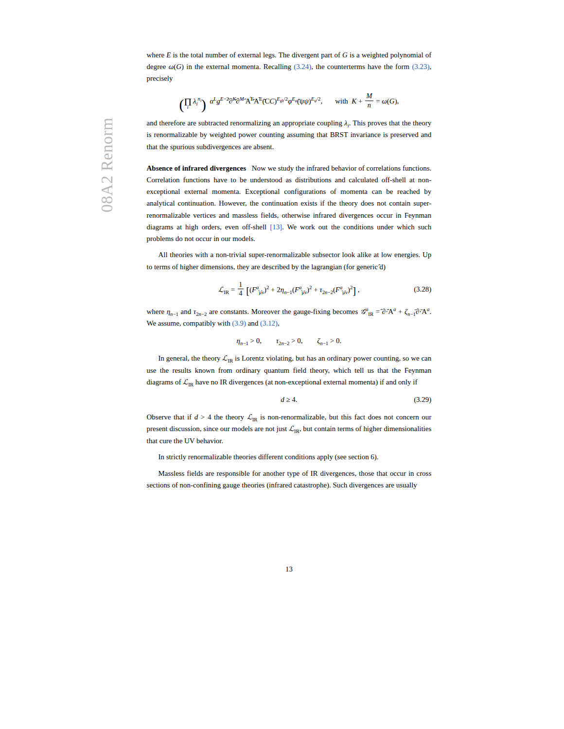08A2 Renorm
where E is the total number of external legs. The divergent part of G is a weighted polynomial of degree ω(G) in the external momenta. Recalling (3.24), the counterterms have the form (3.23), precisely
(Πi λini) αLgE−2̂∂K̄∂M ̂ÂĒĀE(̄C C)Egh/2φEφ(̄ψ ψ)Eψ/2, with K + Mn = ω(G),
and therefore are subtracted renormalizing an appropriate coupling λi. This proves that the theory is renormalizable by weighted power counting assuming that BRST invariance is preserved and that the spurious subdivergences are absent.
Absence of infrared divergences Now we study the infrared behavior of correlations functions. Correlation functions have to be understood as distributions and calculated off-shell at non-exceptional external momenta. Exceptional configurations of momenta can be reached by analytical continuation. However, the continuation exists if the theory does not contain super-renormalizable vertices and massless fields, otherwise infrared divergences occur in Feynman diagrams at high orders, even off-shell [13]. We work out the conditions under which such problems do not occur in our models.
All theories with a non-trivial super-renormalizable subsector look alike at low energies. Up to terms of higher dimensions, they are described by the lagrangian (for generic ̂d)
ℒIR = 14 [(Fâμ̂ν)2 + 2ηn−1(Fâμ̄ν)2 + τ2n−2(Fāμ̄ν)2] , (3.28)
where ηn−1 and τ2n−2 are constants. Moreover the gauge-fixing becomes 𝒢aIR = ̂∂·̂Aa + ζn−1̄∂·̄Aa. We assume, compatibly with (3.9) and (3.12),
ηn−1 > 0, τ2n−2 > 0, ζn−1 > 0.
In general, the theory ℒIR is Lorentz violating, but has an ordinary power counting, so we can use the results known from ordinary quantum field theory, which tell us that the Feynman diagrams of ℒIR have no IR divergences (at non-exceptional external momenta) if and only if
d ≥ 4. (3.29)
Observe that if d > 4 the theory ℒIR is non-renormalizable, but this fact does not concern our present discussion, since our models are not just ℒIR, but contain terms of higher dimensionalities that cure the UV behavior.
In strictly renormalizable theories different conditions apply (see section 6).
Massless fields are responsible for another type of IR divergences, those that occur in cross sections of non-confining gauge theories (infrared catastrophe). Such divergences are usually
13